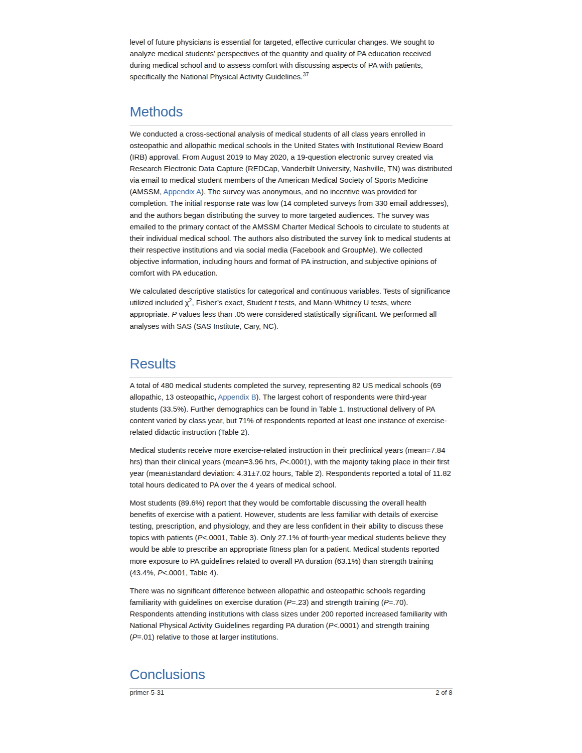level of future physicians is essential for targeted, effective curricular changes. We sought to analyze medical students’ perspectives of the quantity and quality of PA education received during medical school and to assess comfort with discussing aspects of PA with patients, specifically the National Physical Activity Guidelines.37
Methods
We conducted a cross-sectional analysis of medical students of all class years enrolled in osteopathic and allopathic medical schools in the United States with Institutional Review Board (IRB) approval. From August 2019 to May 2020, a 19-question electronic survey created via Research Electronic Data Capture (REDCap, Vanderbilt University, Nashville, TN) was distributed via email to medical student members of the American Medical Society of Sports Medicine (AMSSM, Appendix A). The survey was anonymous, and no incentive was provided for completion. The initial response rate was low (14 completed surveys from 330 email addresses), and the authors began distributing the survey to more targeted audiences. The survey was emailed to the primary contact of the AMSSM Charter Medical Schools to circulate to students at their individual medical school. The authors also distributed the survey link to medical students at their respective institutions and via social media (Facebook and GroupMe). We collected objective information, including hours and format of PA instruction, and subjective opinions of comfort with PA education.
We calculated descriptive statistics for categorical and continuous variables. Tests of significance utilized included χ2, Fisher’s exact, Student t tests, and Mann-Whitney U tests, where appropriate. P values less than .05 were considered statistically significant. We performed all analyses with SAS (SAS Institute, Cary, NC).
Results
A total of 480 medical students completed the survey, representing 82 US medical schools (69 allopathic, 13 osteopathic, Appendix B). The largest cohort of respondents were third-year students (33.5%). Further demographics can be found in Table 1. Instructional delivery of PA content varied by class year, but 71% of respondents reported at least one instance of exercise-related didactic instruction (Table 2).
Medical students receive more exercise-related instruction in their preclinical years (mean=7.84 hrs) than their clinical years (mean=3.96 hrs, P<.0001), with the majority taking place in their first year (mean±standard deviation: 4.31±7.02 hours, Table 2). Respondents reported a total of 11.82 total hours dedicated to PA over the 4 years of medical school.
Most students (89.6%) report that they would be comfortable discussing the overall health benefits of exercise with a patient. However, students are less familiar with details of exercise testing, prescription, and physiology, and they are less confident in their ability to discuss these topics with patients (P<.0001, Table 3). Only 27.1% of fourth-year medical students believe they would be able to prescribe an appropriate fitness plan for a patient. Medical students reported more exposure to PA guidelines related to overall PA duration (63.1%) than strength training (43.4%, P<.0001, Table 4).
There was no significant difference between allopathic and osteopathic schools regarding familiarity with guidelines on exercise duration (P=.23) and strength training (P=.70). Respondents attending institutions with class sizes under 200 reported increased familiarity with National Physical Activity Guidelines regarding PA duration (P<.0001) and strength training (P=.01) relative to those at larger institutions.
Conclusions
primer-5-31
2 of 8